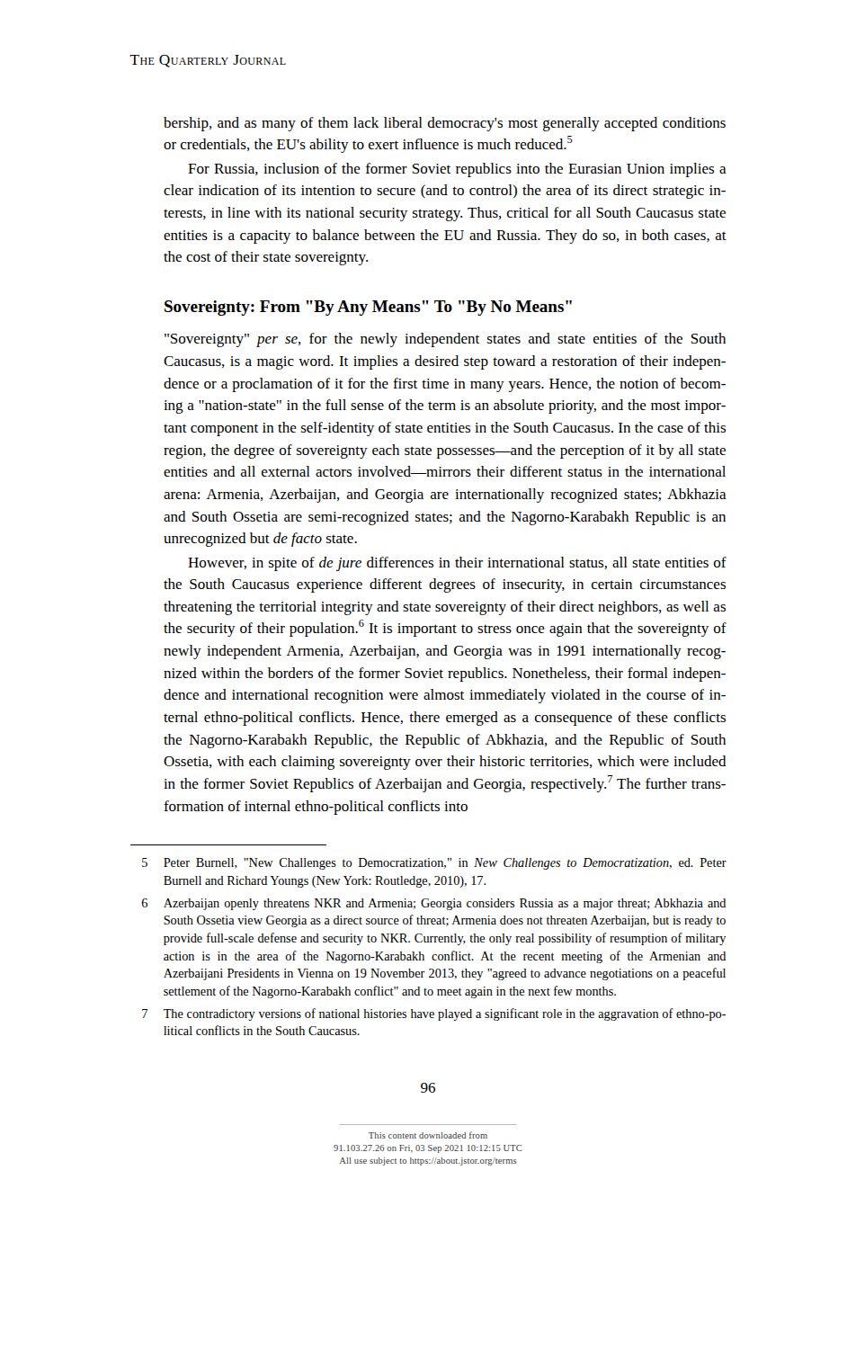The Quarterly Journal
bership, and as many of them lack liberal democracy's most generally accepted conditions or credentials, the EU's ability to exert influence is much reduced.5
For Russia, inclusion of the former Soviet republics into the Eurasian Union implies a clear indication of its intention to secure (and to control) the area of its direct strategic interests, in line with its national security strategy. Thus, critical for all South Caucasus state entities is a capacity to balance between the EU and Russia. They do so, in both cases, at the cost of their state sovereignty.
Sovereignty: From "By Any Means" To "By No Means"
"Sovereignty" per se, for the newly independent states and state entities of the South Caucasus, is a magic word. It implies a desired step toward a restoration of their independence or a proclamation of it for the first time in many years. Hence, the notion of becoming a "nation-state" in the full sense of the term is an absolute priority, and the most important component in the self-identity of state entities in the South Caucasus. In the case of this region, the degree of sovereignty each state possesses—and the perception of it by all state entities and all external actors involved—mirrors their different status in the international arena: Armenia, Azerbaijan, and Georgia are internationally recognized states; Abkhazia and South Ossetia are semi-recognized states; and the Nagorno-Karabakh Republic is an unrecognized but de facto state.
However, in spite of de jure differences in their international status, all state entities of the South Caucasus experience different degrees of insecurity, in certain circumstances threatening the territorial integrity and state sovereignty of their direct neighbors, as well as the security of their population.6 It is important to stress once again that the sovereignty of newly independent Armenia, Azerbaijan, and Georgia was in 1991 internationally recognized within the borders of the former Soviet republics. Nonetheless, their formal independence and international recognition were almost immediately violated in the course of internal ethno-political conflicts. Hence, there emerged as a consequence of these conflicts the Nagorno-Karabakh Republic, the Republic of Abkhazia, and the Republic of South Ossetia, with each claiming sovereignty over their historic territories, which were included in the former Soviet Republics of Azerbaijan and Georgia, respectively.7 The further transformation of internal ethno-political conflicts into
5
Peter Burnell, "New Challenges to Democratization," in New Challenges to Democratization, ed. Peter Burnell and Richard Youngs (New York: Routledge, 2010), 17.
6
Azerbaijan openly threatens NKR and Armenia; Georgia considers Russia as a major threat; Abkhazia and South Ossetia view Georgia as a direct source of threat; Armenia does not threaten Azerbaijan, but is ready to provide full-scale defense and security to NKR. Currently, the only real possibility of resumption of military action is in the area of the Nagorno-Karabakh conflict. At the recent meeting of the Armenian and Azerbaijani Presidents in Vienna on 19 November 2013, they "agreed to advance negotiations on a peaceful settlement of the Nagorno-Karabakh conflict" and to meet again in the next few months.
7
The contradictory versions of national histories have played a significant role in the aggravation of ethno-political conflicts in the South Caucasus.
96
This content downloaded from
91.103.27.26 on Fri, 03 Sep 2021 10:12:15 UTC
All use subject to https://about.jstor.org/terms